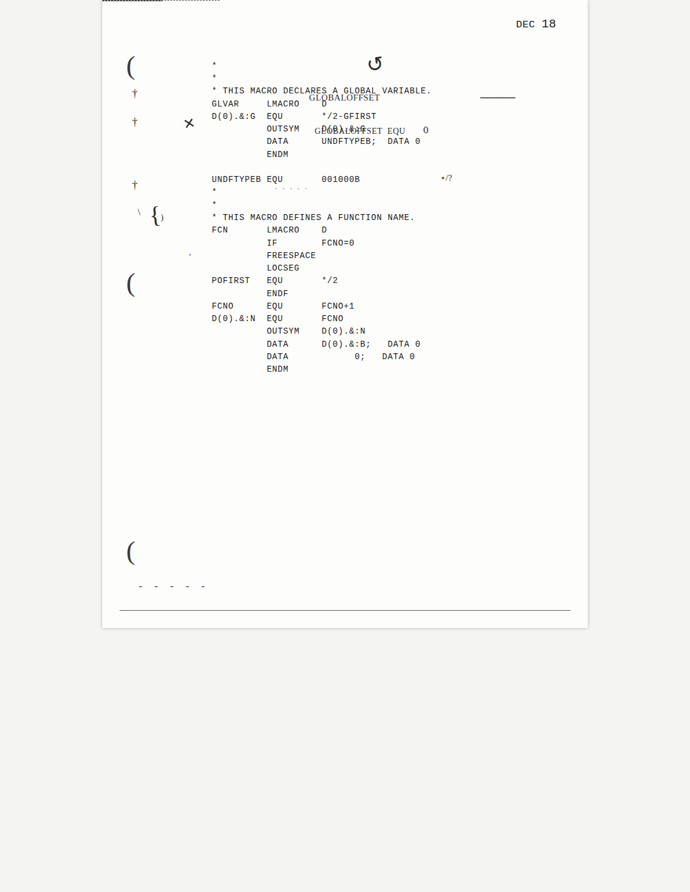DEC 18
( ( (
         *
         *
         * THIS MACRO DECLARES A GLOBAL VARIABLE.
         GLVAR     LMACRO    D
         D(0).&:G  EQU       */2-GFIRST
                   OUTSYM    D(0).&:G
                   DATA      UNDFTYPEB;  DATA 0
                   ENDM

         UNDFTYPEB EQU       001000B
         *
         *
         * THIS MACRO DEFINES A FUNCTION NAME.
         FCN       LMACRO    D
                   IF        FCNO=0
                   FREESPACE
                   LOCSEG
         POFIRST   EQU       */2
                   ENDF
         FCNO      EQU       FCNO+1
         D(0).&:N  EQU       FCNO
                   OUTSYM    D(0).&:N
                   DATA      D(0).&:B;   DATA 0
                   DATA            0;   DATA 0
                   ENDM
↺
GLOBALOFFSET
GLOBALOFFSET EQU
0
✕
——
†
†
†
⋆/?
· · · · ·
{
\
)
′
- - - - -